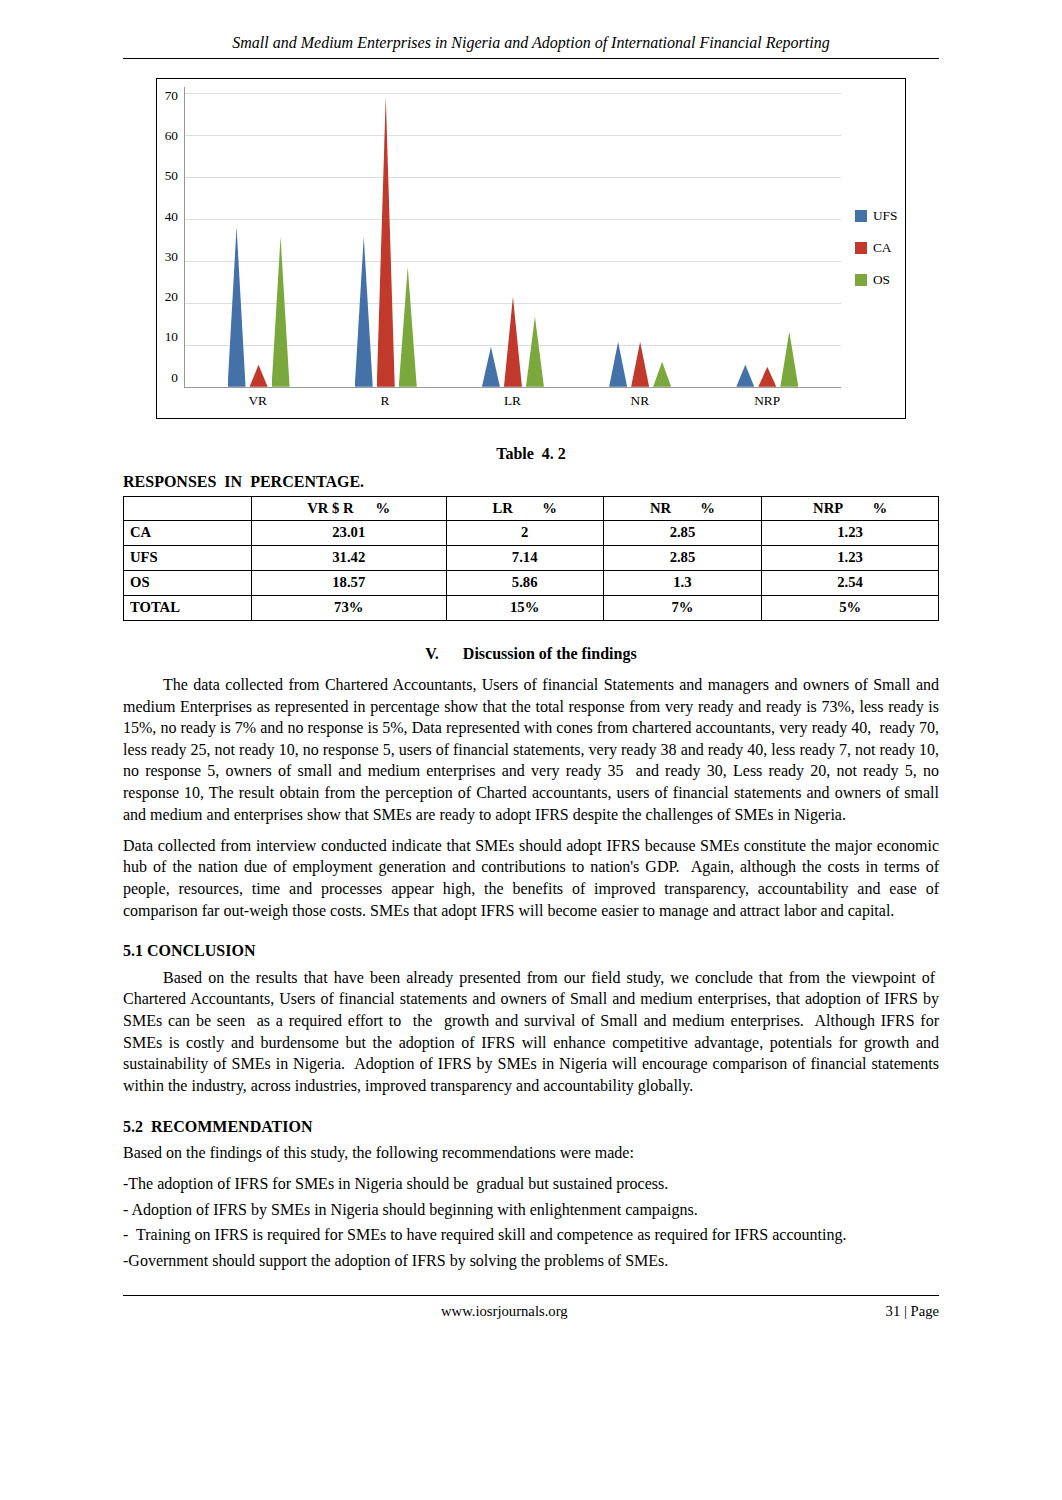Small and Medium Enterprises in Nigeria and Adoption of International Financial Reporting
70 60 50 40 30 20 10 0
VR R LR NR NRP
UFS
CA
OS
Table 4. 2
RESPONSES IN PERCENTAGE.
| | VR $ R % | LR % | NR % | NRP % |
| CA | 23.01 | 2 | 2.85 | 1.23 |
| UFS | 31.42 | 7.14 | 2.85 | 1.23 |
| OS | 18.57 | 5.86 | 1.3 | 2.54 |
| TOTAL | 73% | 15% | 7% | 5% |
V. Discussion of the findings
The data collected from Chartered Accountants, Users of financial Statements and managers and owners of Small and medium Enterprises as represented in percentage show that the total response from very ready and ready is 73%, less ready is 15%, no ready is 7% and no response is 5%, Data represented with cones from chartered accountants, very ready 40, ready 70, less ready 25, not ready 10, no response 5, users of financial statements, very ready 38 and ready 40, less ready 7, not ready 10, no response 5, owners of small and medium enterprises and very ready 35 and ready 30, Less ready 20, not ready 5, no response 10, The result obtain from the perception of Charted accountants, users of financial statements and owners of small and medium and enterprises show that SMEs are ready to adopt IFRS despite the challenges of SMEs in Nigeria.
Data collected from interview conducted indicate that SMEs should adopt IFRS because SMEs constitute the major economic hub of the nation due of employment generation and contributions to nation's GDP. Again, although the costs in terms of people, resources, time and processes appear high, the benefits of improved transparency, accountability and ease of comparison far out-weigh those costs. SMEs that adopt IFRS will become easier to manage and attract labor and capital.
5.1 CONCLUSION
Based on the results that have been already presented from our field study, we conclude that from the viewpoint of Chartered Accountants, Users of financial statements and owners of Small and medium enterprises, that adoption of IFRS by SMEs can be seen as a required effort to the growth and survival of Small and medium enterprises. Although IFRS for SMEs is costly and burdensome but the adoption of IFRS will enhance competitive advantage, potentials for growth and sustainability of SMEs in Nigeria. Adoption of IFRS by SMEs in Nigeria will encourage comparison of financial statements within the industry, across industries, improved transparency and accountability globally.
5.2 RECOMMENDATION
Based on the findings of this study, the following recommendations were made:
-The adoption of IFRS for SMEs in Nigeria should be gradual but sustained process.
- Adoption of IFRS by SMEs in Nigeria should beginning with enlightenment campaigns.
- Training on IFRS is required for SMEs to have required skill and competence as required for IFRS accounting.
-Government should support the adoption of IFRS by solving the problems of SMEs.
www.iosrjournals.org 31 | Page